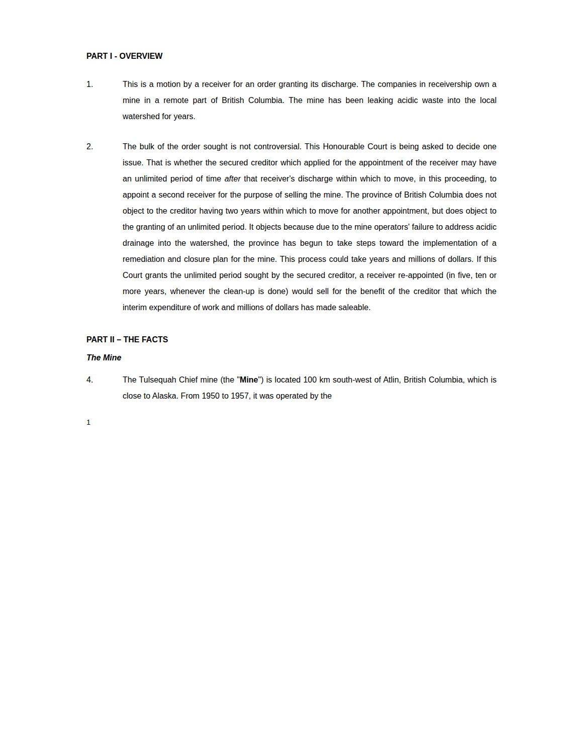PART I - OVERVIEW
1. This is a motion by a receiver for an order granting its discharge. The companies in receivership own a mine in a remote part of British Columbia. The mine has been leaking acidic waste into the local watershed for years.
2. The bulk of the order sought is not controversial. This Honourable Court is being asked to decide one issue. That is whether the secured creditor which applied for the appointment of the receiver may have an unlimited period of time after that receiver's discharge within which to move, in this proceeding, to appoint a second receiver for the purpose of selling the mine. The province of British Columbia does not object to the creditor having two years within which to move for another appointment, but does object to the granting of an unlimited period. It objects because due to the mine operators' failure to address acidic drainage into the watershed, the province has begun to take steps toward the implementation of a remediation and closure plan for the mine. This process could take years and millions of dollars. If this Court grants the unlimited period sought by the secured creditor, a receiver re-appointed (in five, ten or more years, whenever the clean-up is done) would sell for the benefit of the creditor that which the interim expenditure of work and millions of dollars has made saleable.
PART II – THE FACTS
The Mine
4. The Tulsequah Chief mine (the "Mine") is located 100 km south-west of Atlin, British Columbia, which is close to Alaska. From 1950 to 1957, it was operated by the
1